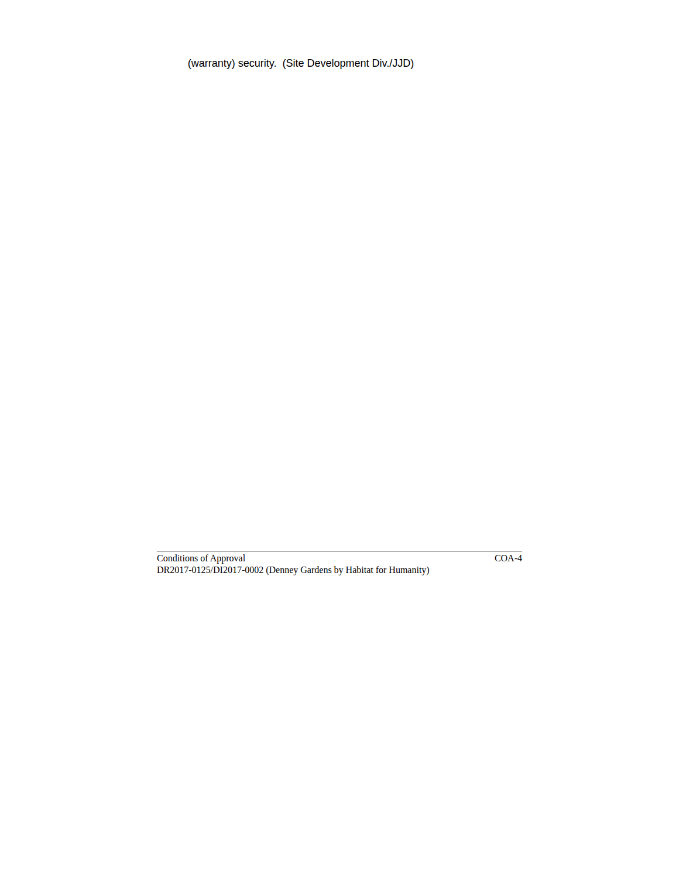(warranty) security. (Site Development Div./JJD)
Conditions of Approval
COA-4
DR2017-0125/DI2017-0002 (Denney Gardens by Habitat for Humanity)